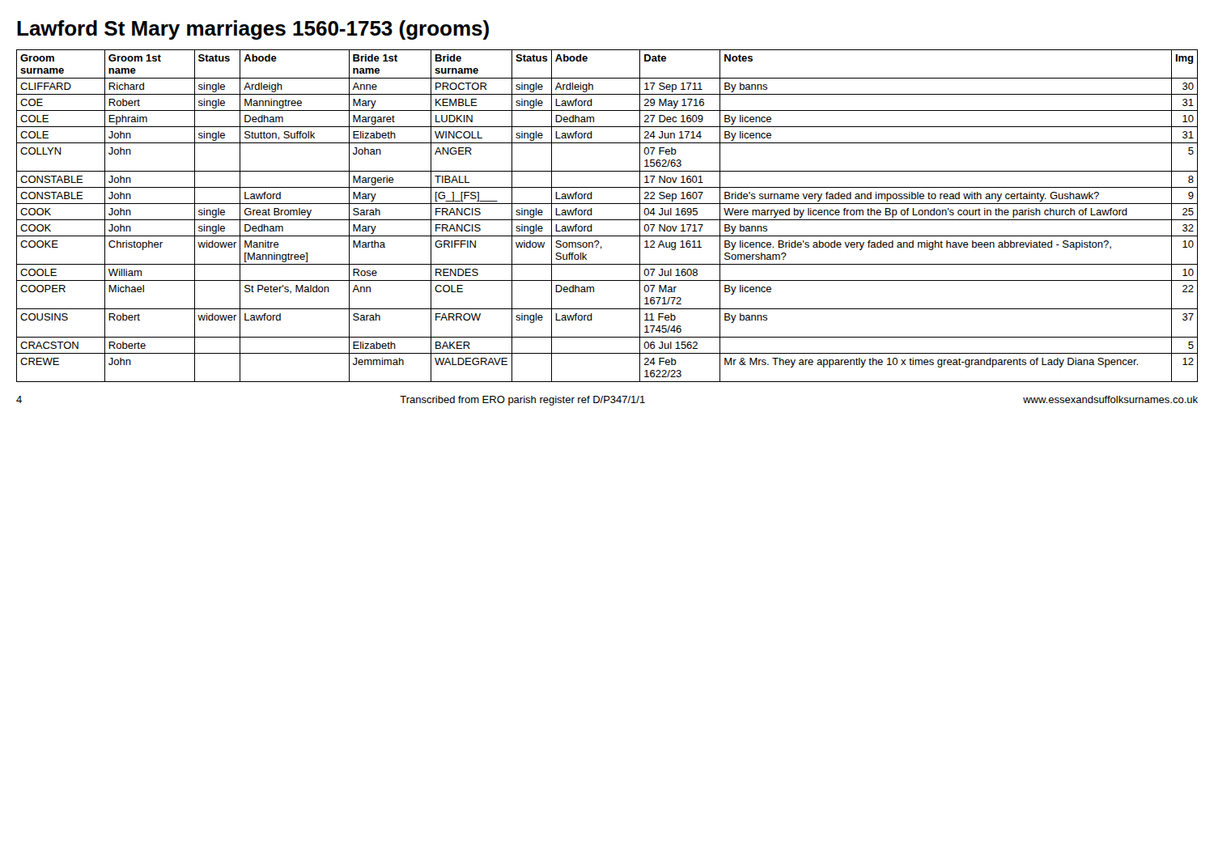Lawford St Mary marriages 1560-1753 (grooms)
| Groom surname | Groom 1st name | Status | Abode | Bride 1st name | Bride surname | Status | Abode | Date | Notes | Img |
| --- | --- | --- | --- | --- | --- | --- | --- | --- | --- | --- |
| CLIFFARD | Richard | single | Ardleigh | Anne | PROCTOR | single | Ardleigh | 17 Sep 1711 | By banns | 30 |
| COE | Robert | single | Manningtree | Mary | KEMBLE | single | Lawford | 29 May 1716 | | 31 |
| COLE | Ephraim | | Dedham | Margaret | LUDKIN | | Dedham | 27 Dec 1609 | By licence | 10 |
| COLE | John | single | Stutton, Suffolk | Elizabeth | WINCOLL | single | Lawford | 24 Jun 1714 | By licence | 31 |
| COLLYN | John | | | Johan | ANGER | | | 07 Feb 1562/63 | | 5 |
| CONSTABLE | John | | | Margerie | TIBALL | | | 17 Nov 1601 | | 8 |
| CONSTABLE | John | | Lawford | Mary | [G_]_[FS]___ | | Lawford | 22 Sep 1607 | Bride's surname very faded and impossible to read with any certainty. Gushawk? | 9 |
| COOK | John | single | Great Bromley | Sarah | FRANCIS | single | Lawford | 04 Jul 1695 | Were marryed by licence from the Bp of London's court in the parish church of Lawford | 25 |
| COOK | John | single | Dedham | Mary | FRANCIS | single | Lawford | 07 Nov 1717 | By banns | 32 |
| COOKE | Christopher | widower | Manitre [Manningtree] | Martha | GRIFFIN | widow | Somson?, Suffolk | 12 Aug 1611 | By licence. Bride's abode very faded and might have been abbreviated - Sapiston?, Somersham? | 10 |
| COOLE | William | | | Rose | RENDES | | | 07 Jul 1608 | | 10 |
| COOPER | Michael | | St Peter's, Maldon | Ann | COLE | | Dedham | 07 Mar 1671/72 | By licence | 22 |
| COUSINS | Robert | widower | Lawford | Sarah | FARROW | single | Lawford | 11 Feb 1745/46 | By banns | 37 |
| CRACSTON | Roberte | | | Elizabeth | BAKER | | | 06 Jul 1562 | | 5 |
| CREWE | John | | | Jemmimah | WALDEGRAVE | | | 24 Feb 1622/23 | Mr & Mrs. They are apparently the 10 x times great-grandparents of Lady Diana Spencer. | 12 |
4
Transcribed from ERO parish register ref D/P347/1/1
www.essexandsuffolksurnames.co.uk